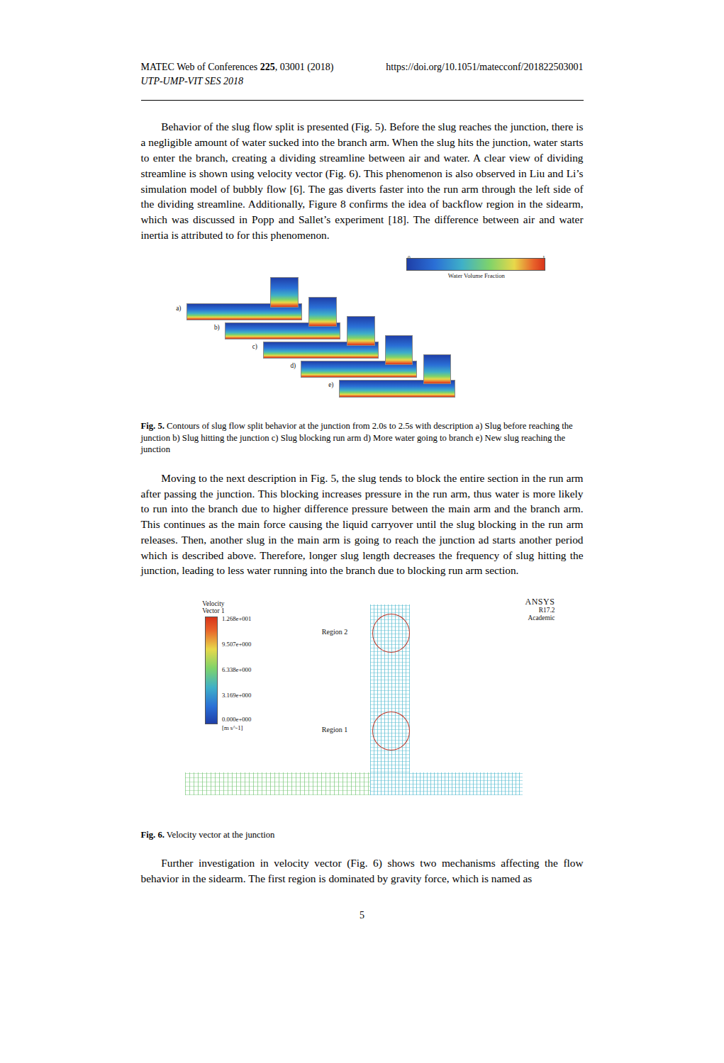MATEC Web of Conferences 225, 03001 (2018)
https://doi.org/10.1051/matecconf/201822503001
UTP-UMP-VIT SES 2018
Behavior of the slug flow split is presented (Fig. 5). Before the slug reaches the junction, there is a negligible amount of water sucked into the branch arm. When the slug hits the junction, water starts to enter the branch, creating a dividing streamline between air and water. A clear view of dividing streamline is shown using velocity vector (Fig. 6). This phenomenon is also observed in Liu and Li’s simulation model of bubbly flow [6]. The gas diverts faster into the run arm through the left side of the dividing streamline. Additionally, Figure 8 confirms the idea of backflow region in the sidearm, which was discussed in Popp and Sallet’s experiment [18]. The difference between air and water inertia is attributed to for this phenomenon.
01
Water Volume Fraction
a)
b)
c)
d)
e)
Fig. 5. Contours of slug flow split behavior at the junction from 2.0s to 2.5s with description a) Slug before reaching the junction b) Slug hitting the junction c) Slug blocking run arm d) More water going to branch e) New slug reaching the junction
Moving to the next description in Fig. 5, the slug tends to block the entire section in the run arm after passing the junction. This blocking increases pressure in the run arm, thus water is more likely to run into the branch due to higher difference pressure between the main arm and the branch arm. This continues as the main force causing the liquid carryover until the slug blocking in the run arm releases. Then, another slug in the main arm is going to reach the junction ad starts another period which is described above. Therefore, longer slug length decreases the frequency of slug hitting the junction, leading to less water running into the branch due to blocking run arm section.
Velocity
Vector 1
1.268e+001 9.507e+000 6.338e+000 3.169e+000 0.000e+000 [m s^-1]
ANSYS
R17.2
Academic
Region 2
Region 1
Fig. 6. Velocity vector at the junction
Further investigation in velocity vector (Fig. 6) shows two mechanisms affecting the flow behavior in the sidearm. The first region is dominated by gravity force, which is named as
5